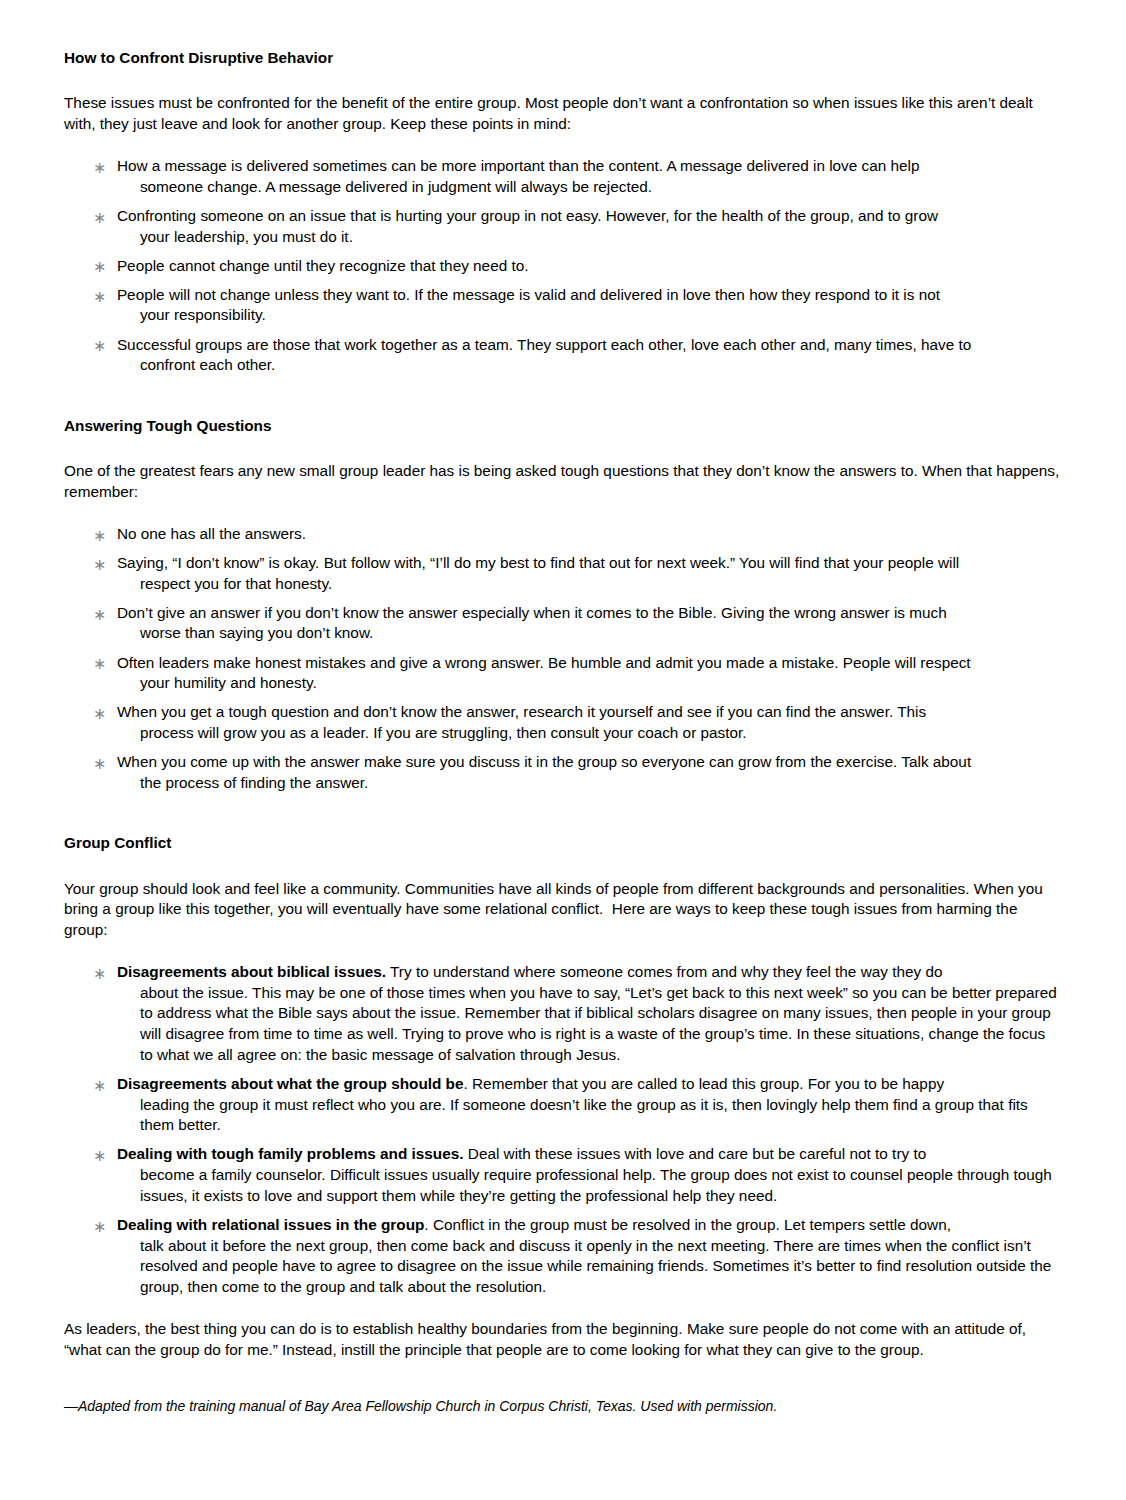How to Confront Disruptive Behavior
These issues must be confronted for the benefit of the entire group. Most people don’t want a confrontation so when issues like this aren’t dealt with, they just leave and look for another group. Keep these points in mind:
How a message is delivered sometimes can be more important than the content. A message delivered in love can help someone change. A message delivered in judgment will always be rejected.
Confronting someone on an issue that is hurting your group in not easy. However, for the health of the group, and to grow your leadership, you must do it.
People cannot change until they recognize that they need to.
People will not change unless they want to. If the message is valid and delivered in love then how they respond to it is not your responsibility.
Successful groups are those that work together as a team. They support each other, love each other and, many times, have to confront each other.
Answering Tough Questions
One of the greatest fears any new small group leader has is being asked tough questions that they don’t know the answers to. When that happens, remember:
No one has all the answers.
Saying, “I don’t know” is okay. But follow with, “I’ll do my best to find that out for next week.” You will find that your people will respect you for that honesty.
Don’t give an answer if you don’t know the answer especially when it comes to the Bible. Giving the wrong answer is much worse than saying you don’t know.
Often leaders make honest mistakes and give a wrong answer. Be humble and admit you made a mistake. People will respect your humility and honesty.
When you get a tough question and don’t know the answer, research it yourself and see if you can find the answer. This process will grow you as a leader. If you are struggling, then consult your coach or pastor.
When you come up with the answer make sure you discuss it in the group so everyone can grow from the exercise. Talk about the process of finding the answer.
Group Conflict
Your group should look and feel like a community. Communities have all kinds of people from different backgrounds and personalities. When you bring a group like this together, you will eventually have some relational conflict. Here are ways to keep these tough issues from harming the group:
Disagreements about biblical issues. Try to understand where someone comes from and why they feel the way they do about the issue. This may be one of those times when you have to say, “Let’s get back to this next week” so you can be better prepared to address what the Bible says about the issue. Remember that if biblical scholars disagree on many issues, then people in your group will disagree from time to time as well. Trying to prove who is right is a waste of the group’s time. In these situations, change the focus to what we all agree on: the basic message of salvation through Jesus.
Disagreements about what the group should be. Remember that you are called to lead this group. For you to be happy leading the group it must reflect who you are. If someone doesn’t like the group as it is, then lovingly help them find a group that fits them better.
Dealing with tough family problems and issues. Deal with these issues with love and care but be careful not to try to become a family counselor. Difficult issues usually require professional help. The group does not exist to counsel people through tough issues, it exists to love and support them while they’re getting the professional help they need.
Dealing with relational issues in the group. Conflict in the group must be resolved in the group. Let tempers settle down, talk about it before the next group, then come back and discuss it openly in the next meeting. There are times when the conflict isn’t resolved and people have to agree to disagree on the issue while remaining friends. Sometimes it’s better to find resolution outside the group, then come to the group and talk about the resolution.
As leaders, the best thing you can do is to establish healthy boundaries from the beginning. Make sure people do not come with an attitude of, “what can the group do for me.” Instead, instill the principle that people are to come looking for what they can give to the group.
—Adapted from the training manual of Bay Area Fellowship Church in Corpus Christi, Texas. Used with permission.